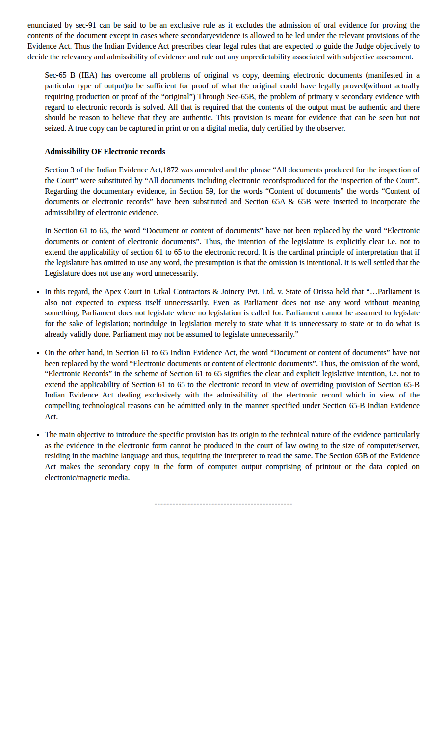enunciated by sec-91 can be said to be an exclusive rule as it excludes the admission of oral evidence for proving the contents of the document except in cases where secondaryevidence is allowed to be led under the relevant provisions of the Evidence Act. Thus the Indian Evidence Act prescribes clear legal rules that are expected to guide the Judge objectively to decide the relevancy and admissibility of evidence and rule out any unpredictability associated with subjective assessment.
Sec-65 B (IEA) has overcome all problems of original vs copy, deeming electronic documents (manifested in a particular type of output)to be sufficient for proof of what the original could have legally proved(without actually requiring production or proof of the “original”) Through Sec-65B, the problem of primary v secondary evidence with regard to electronic records is solved. All that is required that the contents of the output must be authentic and there should be reason to believe that they are authentic. This provision is meant for evidence that can be seen but not seized. A true copy can be captured in print or on a digital media, duly certified by the observer.
Admissibility OF Electronic records
Section 3 of the Indian Evidence Act,1872 was amended and the phrase “All documents produced for the inspection of the Court” were substituted by “All documents including electronic recordsproduced for the inspection of the Court”. Regarding the documentary evidence, in Section 59, for the words “Content of documents” the words “Content of documents or electronic records” have been substituted and Section 65A & 65B were inserted to incorporate the admissibility of electronic evidence.
In Section 61 to 65, the word “Document or content of documents” have not been replaced by the word “Electronic documents or content of electronic documents”. Thus, the intention of the legislature is explicitly clear i.e. not to extend the applicability of section 61 to 65 to the electronic record. It is the cardinal principle of interpretation that if the legislature has omitted to use any word, the presumption is that the omission is intentional. It is well settled that the Legislature does not use any word unnecessarily.
In this regard, the Apex Court in Utkal Contractors & Joinery Pvt. Ltd. v. State of Orissa held that “…Parliament is also not expected to express itself unnecessarily. Even as Parliament does not use any word without meaning something, Parliament does not legislate where no legislation is called for. Parliament cannot be assumed to legislate for the sake of legislation; norindulge in legislation merely to state what it is unnecessary to state or to do what is already validly done. Parliament may not be assumed to legislate unnecessarily.”
On the other hand, in Section 61 to 65 Indian Evidence Act, the word “Document or content of documents” have not been replaced by the word “Electronic documents or content of electronic documents”. Thus, the omission of the word, “Electronic Records” in the scheme of Section 61 to 65 signifies the clear and explicit legislative intention, i.e. not to extend the applicability of Section 61 to 65 to the electronic record in view of overriding provision of Section 65-B Indian Evidence Act dealing exclusively with the admissibility of the electronic record which in view of the compelling technological reasons can be admitted only in the manner specified under Section 65-B Indian Evidence Act.
The main objective to introduce the specific provision has its origin to the technical nature of the evidence particularly as the evidence in the electronic form cannot be produced in the court of law owing to the size of computer/server, residing in the machine language and thus, requiring the interpreter to read the same. The Section 65B of the Evidence Act makes the secondary copy in the form of computer output comprising of printout or the data copied on electronic/magnetic media.
----------------------------------------------